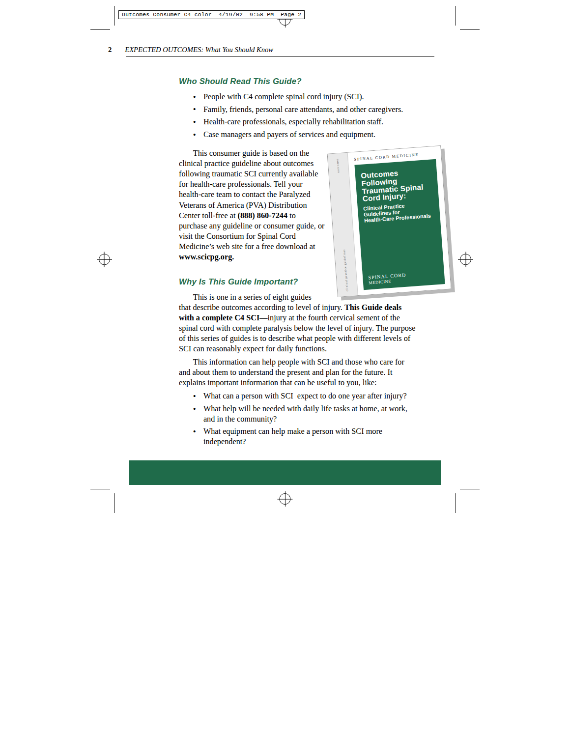Outcomes Consumer C4 color 4/19/02 9:58 PM Page 2
2 EXPECTED OUTCOMES: What You Should Know
Who Should Read This Guide?
People with C4 complete spinal cord injury (SCI).
Family, friends, personal care attendants, and other caregivers.
Health-care professionals, especially rehabilitation staff.
Case managers and payers of services and equipment.
outcomes clinical practice guidelines
Spinal Cord Medicine
Outcomes
Following
Traumatic Spinal
Cord Injury:
Clinical Practice Guidelines for
Health-Care Professionals
SPINAL CORD MEDICINE
This consumer guide is based on the clinical practice guideline about outcomes following traumatic SCI currently available for health-care professionals. Tell your health-care team to contact the Paralyzed Veterans of America (PVA) Distribution Center toll-free at (888) 860-7244 to purchase any guideline or consumer guide, or visit the Consortium for Spinal Cord Medicine’s web site for a free download at www.scicpg.org.
Why Is This Guide Important?
This is one in a series of eight guides that describe outcomes according to level of injury. This Guide deals with a complete C4 SCI—injury at the fourth cervical sement of the spinal cord with complete paralysis below the level of injury. The purpose of this series of guides is to describe what people with different levels of SCI can reasonably expect for daily functions.
This information can help people with SCI and those who care for and about them to understand the present and plan for the future. It explains important information that can be useful to you, like:
What can a person with SCI expect to do one year after injury?
What help will be needed with daily life tasks at home, at work, and in the community?
What equipment can help make a person with SCI more independent?